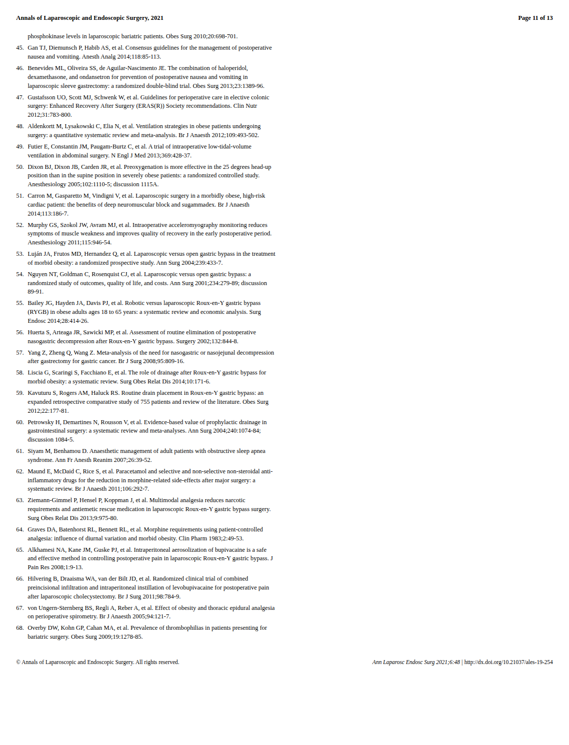Annals of Laparoscopic and Endoscopic Surgery, 2021
Page 11 of 13
phosphokinase levels in laparoscopic bariatric patients. Obes Surg 2010;20:698-701.
45. Gan TJ, Diemunsch P, Habib AS, et al. Consensus guidelines for the management of postoperative nausea and vomiting. Anesth Analg 2014;118:85-113.
46. Benevides ML, Oliveira SS, de Aguilar-Nascimento JE. The combination of haloperidol, dexamethasone, and ondansetron for prevention of postoperative nausea and vomiting in laparoscopic sleeve gastrectomy: a randomized double-blind trial. Obes Surg 2013;23:1389-96.
47. Gustafsson UO, Scott MJ, Schwenk W, et al. Guidelines for perioperative care in elective colonic surgery: Enhanced Recovery After Surgery (ERAS(R)) Society recommendations. Clin Nutr 2012;31:783-800.
48. Aldenkortt M, Lysakowski C, Elia N, et al. Ventilation strategies in obese patients undergoing surgery: a quantitative systematic review and meta-analysis. Br J Anaesth 2012;109:493-502.
49. Futier E, Constantin JM, Paugam-Burtz C, et al. A trial of intraoperative low-tidal-volume ventilation in abdominal surgery. N Engl J Med 2013;369:428-37.
50. Dixon BJ, Dixon JB, Carden JR, et al. Preoxygenation is more effective in the 25 degrees head-up position than in the supine position in severely obese patients: a randomized controlled study. Anesthesiology 2005;102:1110-5; discussion 1115A.
51. Carron M, Gasparetto M, Vindigni V, et al. Laparoscopic surgery in a morbidly obese, high-risk cardiac patient: the benefits of deep neuromuscular block and sugammadex. Br J Anaesth 2014;113:186-7.
52. Murphy GS, Szokol JW, Avram MJ, et al. Intraoperative acceleromyography monitoring reduces symptoms of muscle weakness and improves quality of recovery in the early postoperative period. Anesthesiology 2011;115:946-54.
53. Luján JA, Frutos MD, Hernandez Q, et al. Laparoscopic versus open gastric bypass in the treatment of morbid obesity: a randomized prospective study. Ann Surg 2004;239:433-7.
54. Nguyen NT, Goldman C, Rosenquist CJ, et al. Laparoscopic versus open gastric bypass: a randomized study of outcomes, quality of life, and costs. Ann Surg 2001;234:279-89; discussion 89-91.
55. Bailey JG, Hayden JA, Davis PJ, et al. Robotic versus laparoscopic Roux-en-Y gastric bypass (RYGB) in obese adults ages 18 to 65 years: a systematic review and economic analysis. Surg Endosc 2014;28:414-26.
56. Huerta S, Arteaga JR, Sawicki MP, et al. Assessment of routine elimination of postoperative nasogastric decompression after Roux-en-Y gastric bypass. Surgery 2002;132:844-8.
57. Yang Z, Zheng Q, Wang Z. Meta-analysis of the need for nasogastric or nasojejunal decompression after gastrectomy for gastric cancer. Br J Surg 2008;95:809-16.
58. Liscia G, Scaringi S, Facchiano E, et al. The role of drainage after Roux-en-Y gastric bypass for morbid obesity: a systematic review. Surg Obes Relat Dis 2014;10:171-6.
59. Kavuturu S, Rogers AM, Haluck RS. Routine drain placement in Roux-en-Y gastric bypass: an expanded retrospective comparative study of 755 patients and review of the literature. Obes Surg 2012;22:177-81.
60. Petrowsky H, Demartines N, Rousson V, et al. Evidence-based value of prophylactic drainage in gastrointestinal surgery: a systematic review and meta-analyses. Ann Surg 2004;240:1074-84; discussion 1084-5.
61. Siyam M, Benhamou D. Anaesthetic management of adult patients with obstructive sleep apnea syndrome. Ann Fr Anesth Reanim 2007;26:39-52.
62. Maund E, McDaid C, Rice S, et al. Paracetamol and selective and non-selective non-steroidal anti-inflammatory drugs for the reduction in morphine-related side-effects after major surgery: a systematic review. Br J Anaesth 2011;106:292-7.
63. Ziemann-Gimmel P, Hensel P, Koppman J, et al. Multimodal analgesia reduces narcotic requirements and antiemetic rescue medication in laparoscopic Roux-en-Y gastric bypass surgery. Surg Obes Relat Dis 2013;9:975-80.
64. Graves DA, Batenhorst RL, Bennett RL, et al. Morphine requirements using patient-controlled analgesia: influence of diurnal variation and morbid obesity. Clin Pharm 1983;2:49-53.
65. Alkhamesi NA, Kane JM, Guske PJ, et al. Intraperitoneal aerosolization of bupivacaine is a safe and effective method in controlling postoperative pain in laparoscopic Roux-en-Y gastric bypass. J Pain Res 2008;1:9-13.
66. Hilvering B, Draaisma WA, van der Bilt JD, et al. Randomized clinical trial of combined preincisional infiltration and intraperitoneal instillation of levobupivacaine for postoperative pain after laparoscopic cholecystectomy. Br J Surg 2011;98:784-9.
67. von Ungern-Sternberg BS, Regli A, Reber A, et al. Effect of obesity and thoracic epidural analgesia on perioperative spirometry. Br J Anaesth 2005;94:121-7.
68. Overby DW, Kohn GP, Cahan MA, et al. Prevalence of thrombophilias in patients presenting for bariatric surgery. Obes Surg 2009;19:1278-85.
© Annals of Laparoscopic and Endoscopic Surgery. All rights reserved.
Ann Laparosc Endosc Surg 2021;6:48 | http://dx.doi.org/10.21037/ales-19-254